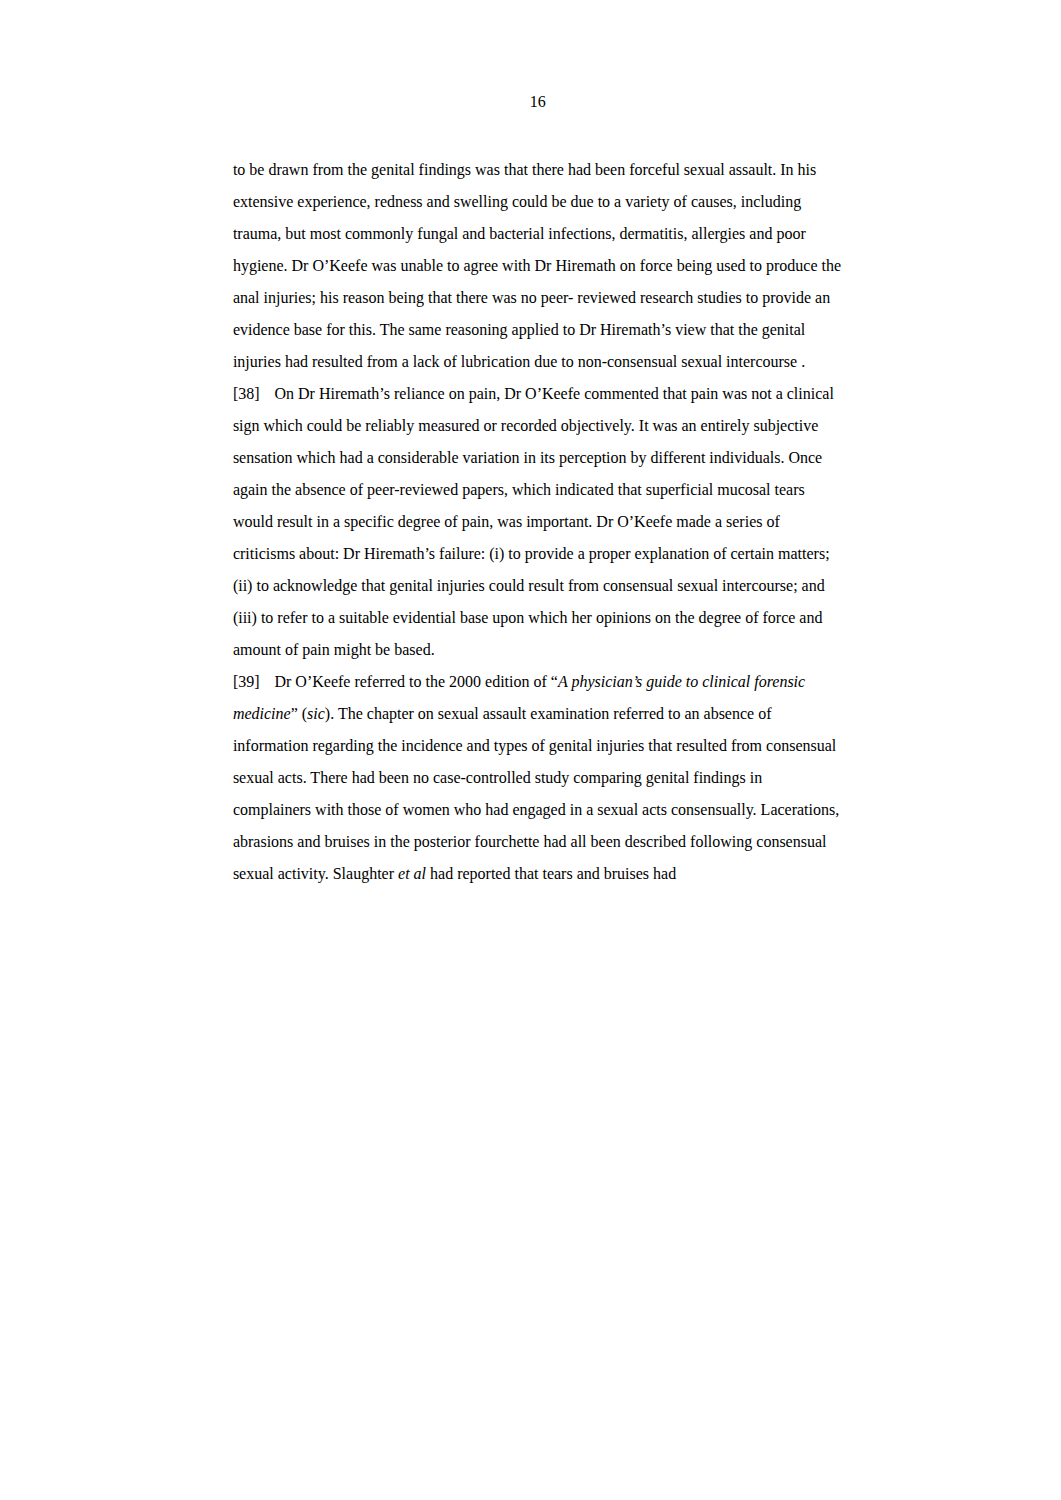16
to be drawn from the genital findings was that there had been forceful sexual assault. In his extensive experience, redness and swelling could be due to a variety of causes, including trauma, but most commonly fungal and bacterial infections, dermatitis, allergies and poor hygiene. Dr O’Keefe was unable to agree with Dr Hiremath on force being used to produce the anal injuries; his reason being that there was no peer- reviewed research studies to provide an evidence base for this. The same reasoning applied to Dr Hiremath’s view that the genital injuries had resulted from a lack of lubrication due to non-consensual sexual intercourse .
[38] On Dr Hiremath’s reliance on pain, Dr O’Keefe commented that pain was not a clinical sign which could be reliably measured or recorded objectively. It was an entirely subjective sensation which had a considerable variation in its perception by different individuals. Once again the absence of peer-reviewed papers, which indicated that superficial mucosal tears would result in a specific degree of pain, was important. Dr O’Keefe made a series of criticisms about: Dr Hiremath’s failure: (i) to provide a proper explanation of certain matters; (ii) to acknowledge that genital injuries could result from consensual sexual intercourse; and (iii) to refer to a suitable evidential base upon which her opinions on the degree of force and amount of pain might be based.
[39] Dr O’Keefe referred to the 2000 edition of “A physician’s guide to clinical forensic medicine” (sic). The chapter on sexual assault examination referred to an absence of information regarding the incidence and types of genital injuries that resulted from consensual sexual acts. There had been no case-controlled study comparing genital findings in complainers with those of women who had engaged in a sexual acts consensually. Lacerations, abrasions and bruises in the posterior fourchette had all been described following consensual sexual activity. Slaughter et al had reported that tears and bruises had